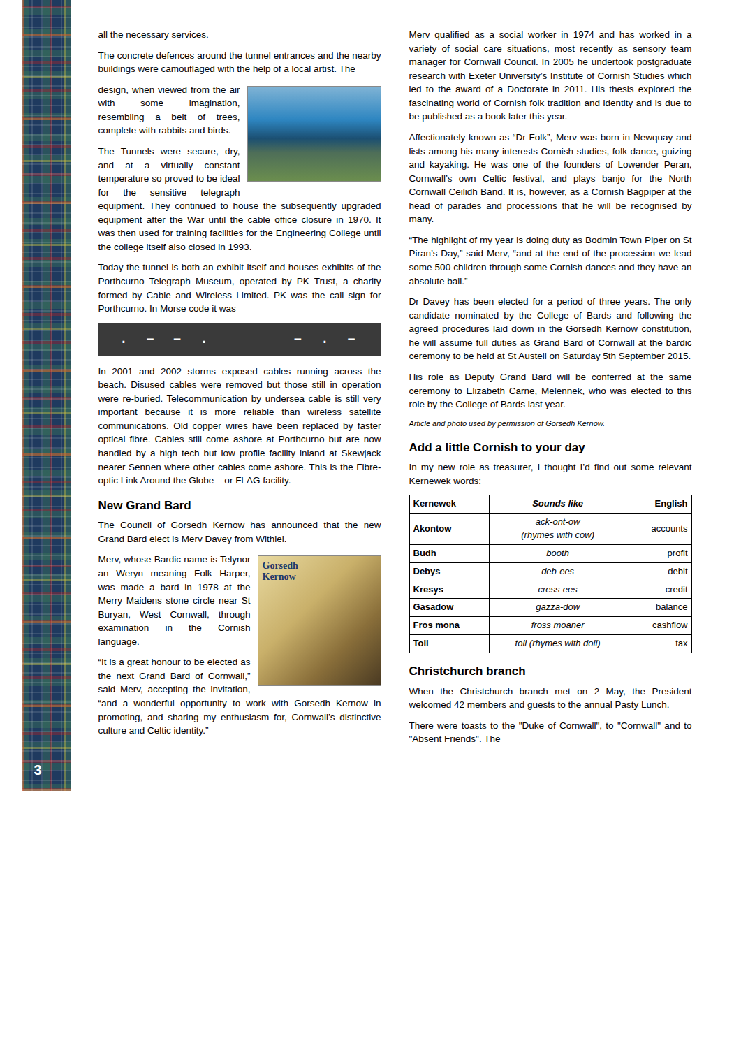3
all the necessary services.
The concrete defences around the tunnel entrances and the nearby buildings were camouflaged with the help of a local artist. The
design, when viewed from the air with some imagination, resembling a belt of trees, complete with rabbits and birds.
The Tunnels were secure, dry, and at a virtually constant temperature so proved to be ideal for the sensitive telegraph equipment. They continued to house the subsequently upgraded equipment after the War until the cable office closure in 1970. It was then used for training facilities for the Engineering College until the college itself also closed in 1993.
Today the tunnel is both an exhibit itself and houses exhibits of the Porthcurno Telegraph Museum, operated by PK Trust, a charity formed by Cable and Wireless Limited. PK was the call sign for Porthcurno. In Morse code it was
. – – . – . –
In 2001 and 2002 storms exposed cables running across the beach. Disused cables were removed but those still in operation were re-buried. Telecommunication by undersea cable is still very important because it is more reliable than wireless satellite communications. Old copper wires have been replaced by faster optical fibre. Cables still come ashore at Porthcurno but are now handled by a high tech but low profile facility inland at Skewjack nearer Sennen where other cables come ashore. This is the Fibre-optic Link Around the Globe – or FLAG facility.
New Grand Bard
The Council of Gorsedh Kernow has announced that the new Grand Bard elect is Merv Davey from Withiel.
Merv, whose Bardic name is Telynor an Weryn meaning Folk Harper, was made a bard in 1978 at the Merry Maidens stone circle near St Buryan, West Cornwall, through examination in the Cornish language.
“It is a great honour to be elected as the next Grand Bard of Cornwall,” said Merv, accepting the invitation, “and a wonderful opportunity to work with Gorsedh Kernow in promoting, and sharing my enthusiasm for, Cornwall’s distinctive culture and Celtic identity.”
Merv qualified as a social worker in 1974 and has worked in a variety of social care situations, most recently as sensory team manager for Cornwall Council. In 2005 he undertook postgraduate research with Exeter University’s Institute of Cornish Studies which led to the award of a Doctorate in 2011. His thesis explored the fascinating world of Cornish folk tradition and identity and is due to be published as a book later this year.
Affectionately known as “Dr Folk”, Merv was born in Newquay and lists among his many interests Cornish studies, folk dance, guizing and kayaking. He was one of the founders of Lowender Peran, Cornwall’s own Celtic festival, and plays banjo for the North Cornwall Ceilidh Band. It is, however, as a Cornish Bagpiper at the head of parades and processions that he will be recognised by many.
“The highlight of my year is doing duty as Bodmin Town Piper on St Piran’s Day,” said Merv, “and at the end of the procession we lead some 500 children through some Cornish dances and they have an absolute ball.”
Dr Davey has been elected for a period of three years. The only candidate nominated by the College of Bards and following the agreed procedures laid down in the Gorsedh Kernow constitution, he will assume full duties as Grand Bard of Cornwall at the bardic ceremony to be held at St Austell on Saturday 5th September 2015.
His role as Deputy Grand Bard will be conferred at the same ceremony to Elizabeth Carne, Melennek, who was elected to this role by the College of Bards last year.
Article and photo used by permission of Gorsedh Kernow.
Add a little Cornish to your day
In my new role as treasurer, I thought I’d find out some relevant Kernewek words:
| Kernewek | Sounds like | English |
| --- | --- | --- |
| Akontow | ack-ont-ow (rhymes with cow) | accounts |
| Budh | booth | profit |
| Debys | deb-ees | debit |
| Kresys | cress-ees | credit |
| Gasadow | gazza-dow | balance |
| Fros mona | fross moaner | cashflow |
| Toll | toll (rhymes with doll) | tax |
Christchurch branch
When the Christchurch branch met on 2 May, the President welcomed 42 members and guests to the annual Pasty Lunch.
There were toasts to the "Duke of Cornwall", to "Cornwall" and to "Absent Friends". The